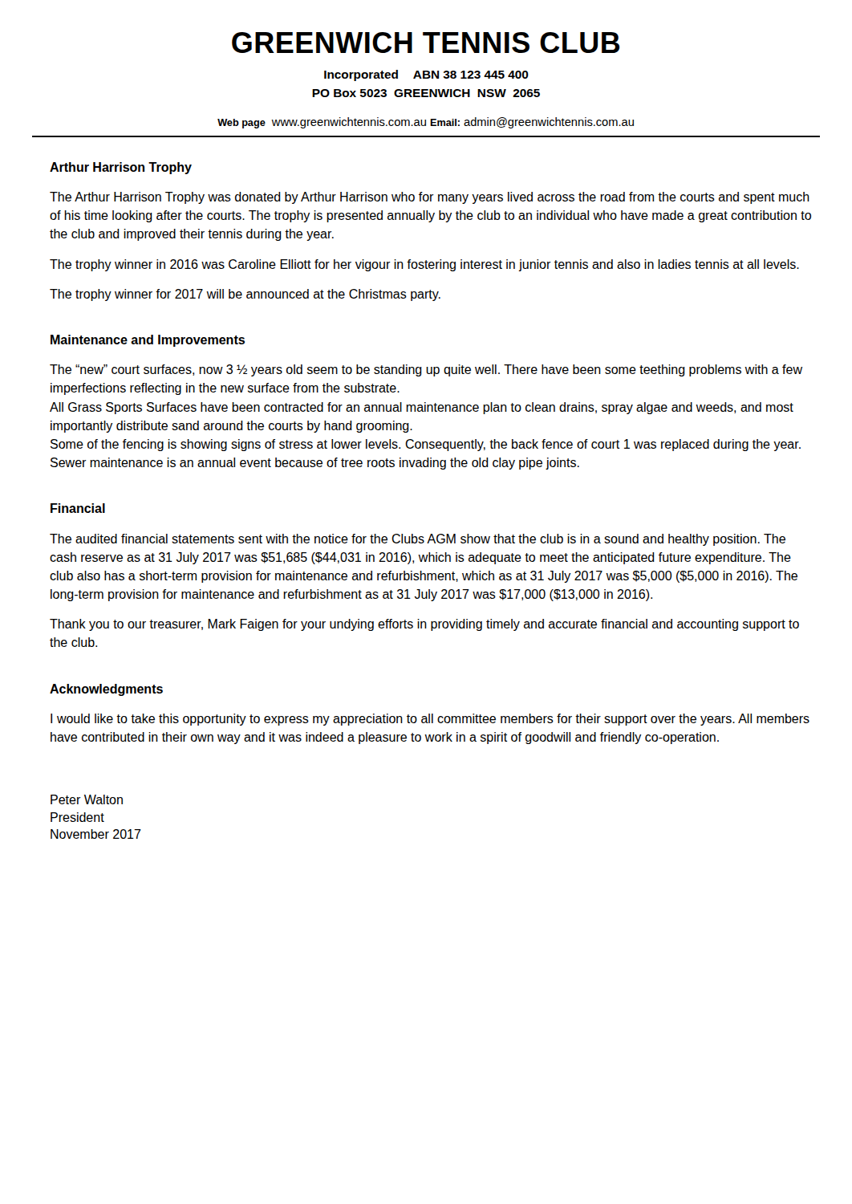GREENWICH TENNIS CLUB
Incorporated ABN 38 123 445 400
PO Box 5023 GREENWICH NSW 2065
Web page www.greenwichtennis.com.au Email: admin@greenwichtennis.com.au
Arthur Harrison Trophy
The Arthur Harrison Trophy was donated by Arthur Harrison who for many years lived across the road from the courts and spent much of his time looking after the courts. The trophy is presented annually by the club to an individual who have made a great contribution to the club and improved their tennis during the year.
The trophy winner in 2016 was Caroline Elliott for her vigour in fostering interest in junior tennis and also in ladies tennis at all levels.
The trophy winner for 2017 will be announced at the Christmas party.
Maintenance and Improvements
The “new” court surfaces, now 3 ½ years old seem to be standing up quite well. There have been some teething problems with a few imperfections reflecting in the new surface from the substrate.
All Grass Sports Surfaces have been contracted for an annual maintenance plan to clean drains, spray algae and weeds, and most importantly distribute sand around the courts by hand grooming.
Some of the fencing is showing signs of stress at lower levels. Consequently, the back fence of court 1 was replaced during the year.
Sewer maintenance is an annual event because of tree roots invading the old clay pipe joints.
Financial
The audited financial statements sent with the notice for the Clubs AGM show that the club is in a sound and healthy position. The cash reserve as at 31 July 2017 was $51,685 ($44,031 in 2016), which is adequate to meet the anticipated future expenditure. The club also has a short-term provision for maintenance and refurbishment, which as at 31 July 2017 was $5,000 ($5,000 in 2016). The long-term provision for maintenance and refurbishment as at 31 July 2017 was $17,000 ($13,000 in 2016).
Thank you to our treasurer, Mark Faigen for your undying efforts in providing timely and accurate financial and accounting support to the club.
Acknowledgments
I would like to take this opportunity to express my appreciation to all committee members for their support over the years. All members have contributed in their own way and it was indeed a pleasure to work in a spirit of goodwill and friendly co-operation.
Peter Walton
President
November 2017